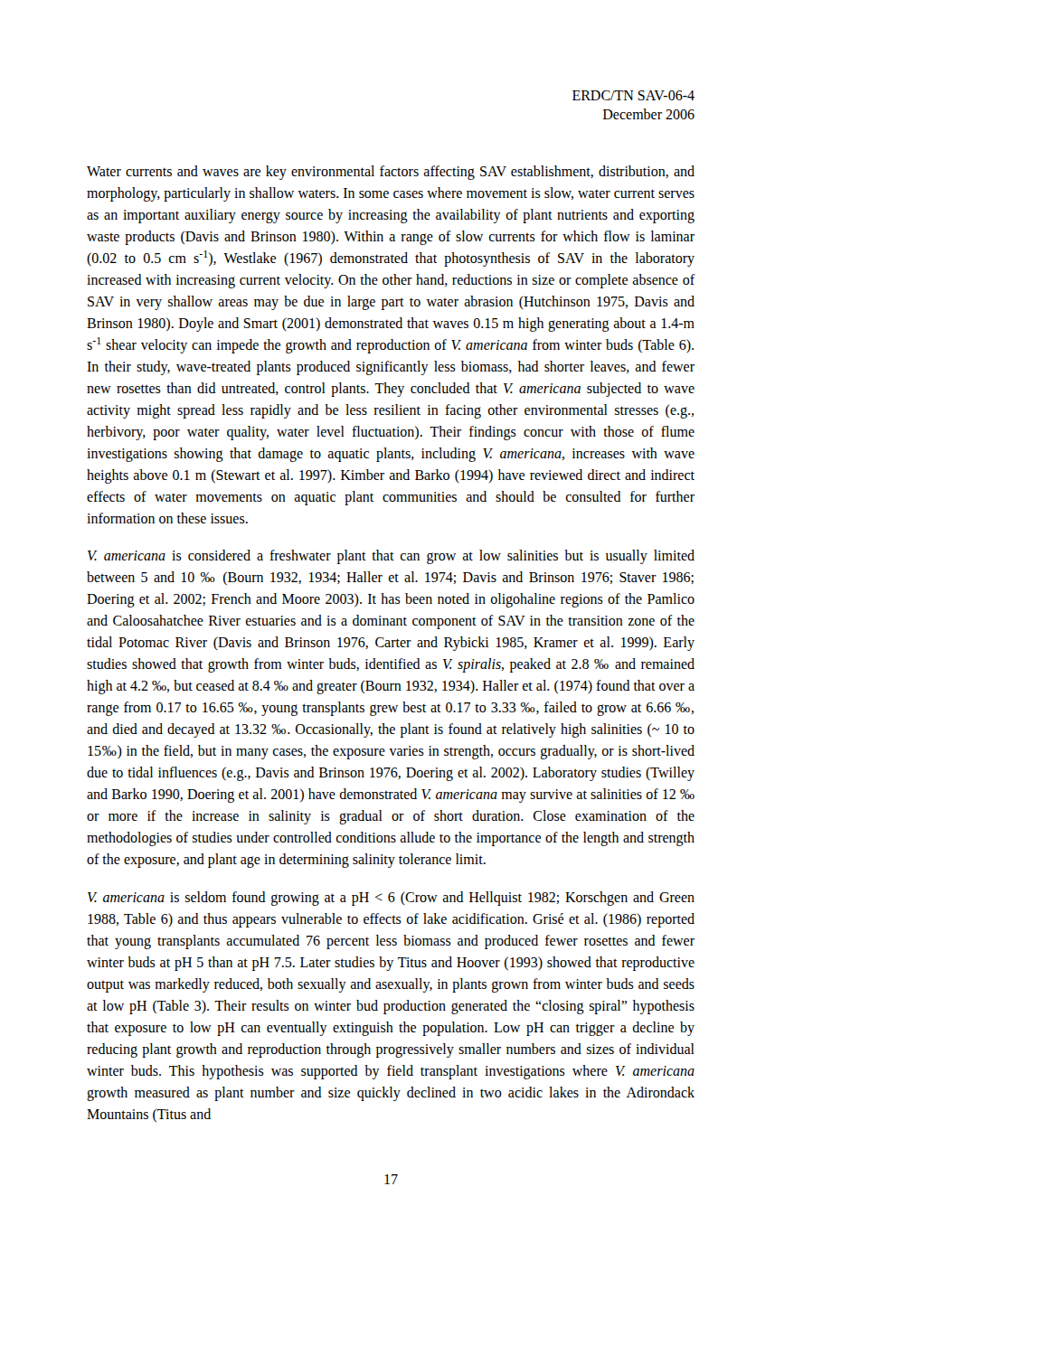ERDC/TN SAV-06-4 December 2006
Water currents and waves are key environmental factors affecting SAV establishment, distribution, and morphology, particularly in shallow waters. In some cases where movement is slow, water current serves as an important auxiliary energy source by increasing the availability of plant nutrients and exporting waste products (Davis and Brinson 1980). Within a range of slow currents for which flow is laminar (0.02 to 0.5 cm s-1), Westlake (1967) demonstrated that photosynthesis of SAV in the laboratory increased with increasing current velocity. On the other hand, reductions in size or complete absence of SAV in very shallow areas may be due in large part to water abrasion (Hutchinson 1975, Davis and Brinson 1980). Doyle and Smart (2001) demonstrated that waves 0.15 m high generating about a 1.4-m s-1 shear velocity can impede the growth and reproduction of V. americana from winter buds (Table 6). In their study, wave-treated plants produced significantly less biomass, had shorter leaves, and fewer new rosettes than did untreated, control plants. They concluded that V. americana subjected to wave activity might spread less rapidly and be less resilient in facing other environmental stresses (e.g., herbivory, poor water quality, water level fluctuation). Their findings concur with those of flume investigations showing that damage to aquatic plants, including V. americana, increases with wave heights above 0.1 m (Stewart et al. 1997). Kimber and Barko (1994) have reviewed direct and indirect effects of water movements on aquatic plant communities and should be consulted for further information on these issues.
V. americana is considered a freshwater plant that can grow at low salinities but is usually limited between 5 and 10 ‰ (Bourn 1932, 1934; Haller et al. 1974; Davis and Brinson 1976; Staver 1986; Doering et al. 2002; French and Moore 2003). It has been noted in oligohaline regions of the Pamlico and Caloosahatchee River estuaries and is a dominant component of SAV in the transition zone of the tidal Potomac River (Davis and Brinson 1976, Carter and Rybicki 1985, Kramer et al. 1999). Early studies showed that growth from winter buds, identified as V. spiralis, peaked at 2.8 ‰ and remained high at 4.2 ‰, but ceased at 8.4 ‰ and greater (Bourn 1932, 1934). Haller et al. (1974) found that over a range from 0.17 to 16.65 ‰, young transplants grew best at 0.17 to 3.33 ‰, failed to grow at 6.66 ‰, and died and decayed at 13.32 ‰. Occasionally, the plant is found at relatively high salinities (~ 10 to 15‰) in the field, but in many cases, the exposure varies in strength, occurs gradually, or is short-lived due to tidal influences (e.g., Davis and Brinson 1976, Doering et al. 2002). Laboratory studies (Twilley and Barko 1990, Doering et al. 2001) have demonstrated V. americana may survive at salinities of 12 ‰ or more if the increase in salinity is gradual or of short duration. Close examination of the methodologies of studies under controlled conditions allude to the importance of the length and strength of the exposure, and plant age in determining salinity tolerance limit.
V. americana is seldom found growing at a pH < 6 (Crow and Hellquist 1982; Korschgen and Green 1988, Table 6) and thus appears vulnerable to effects of lake acidification. Grisé et al. (1986) reported that young transplants accumulated 76 percent less biomass and produced fewer rosettes and fewer winter buds at pH 5 than at pH 7.5. Later studies by Titus and Hoover (1993) showed that reproductive output was markedly reduced, both sexually and asexually, in plants grown from winter buds and seeds at low pH (Table 3). Their results on winter bud production generated the “closing spiral” hypothesis that exposure to low pH can eventually extinguish the population. Low pH can trigger a decline by reducing plant growth and reproduction through progressively smaller numbers and sizes of individual winter buds. This hypothesis was supported by field transplant investigations where V. americana growth measured as plant number and size quickly declined in two acidic lakes in the Adirondack Mountains (Titus and
17